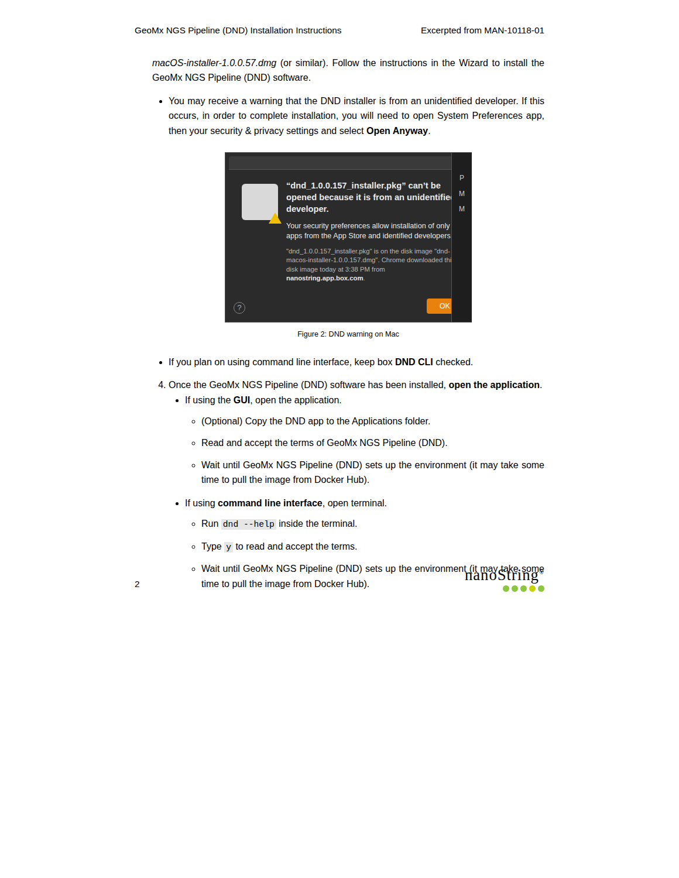GeoMx NGS Pipeline (DND) Installation Instructions
Excerpted from MAN-10118-01
macOS-installer-1.0.0.57.dmg (or similar). Follow the instructions in the Wizard to install the GeoMx NGS Pipeline (DND) software.
You may receive a warning that the DND installer is from an unidentified developer. If this occurs, in order to complete installation, you will need to open System Preferences app, then your security & privacy settings and select Open Anyway.
“dnd_1.0.0.157_installer.pkg” can’t be opened because it is from an unidentified developer.
Your security preferences allow installation of only apps from the App Store and identified developers.
"dnd_1.0.0.157_installer.pkg" is on the disk image "dnd-macos-installer-1.0.0.157.dmg". Chrome downloaded this disk image today at 3:38 PM from nanostring.app.box.com.
OK
?
P
M
M
Figure 2: DND warning on Mac
If you plan on using command line interface, keep box DND CLI checked.
Once the GeoMx NGS Pipeline (DND) software has been installed, open the application.
If using the GUI, open the application.
(Optional) Copy the DND app to the Applications folder.
Read and accept the terms of GeoMx NGS Pipeline (DND).
Wait until GeoMx NGS Pipeline (DND) sets up the environment (it may take some time to pull the image from Docker Hub).
If using command line interface, open terminal.
Run dnd --help inside the terminal.
Type y to read and accept the terms.
Wait until GeoMx NGS Pipeline (DND) sets up the environment (it may take some time to pull the image from Docker Hub).
2
nano String®